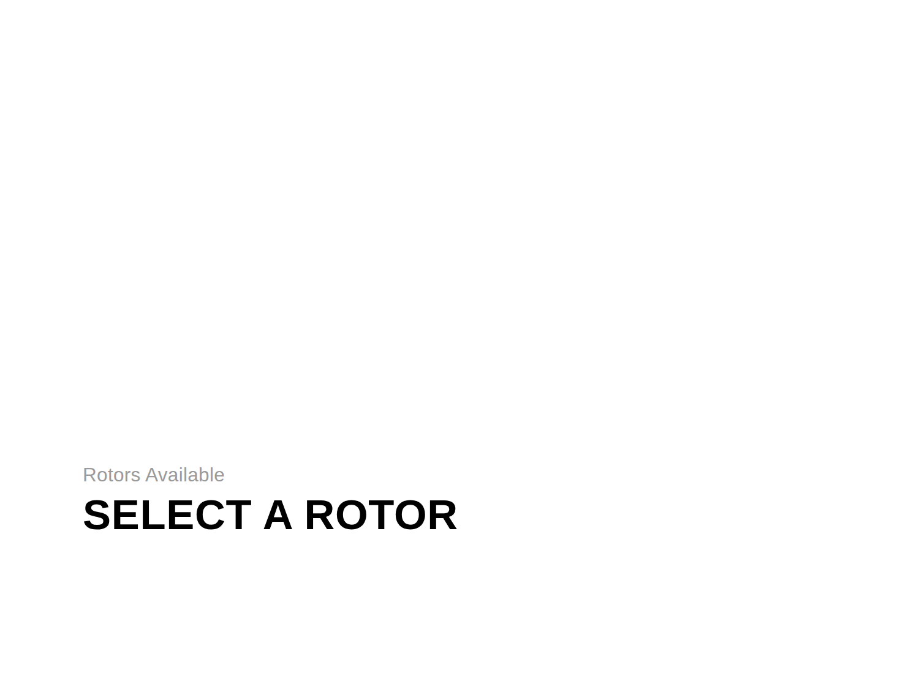Rotors Available
SELECT A ROTOR